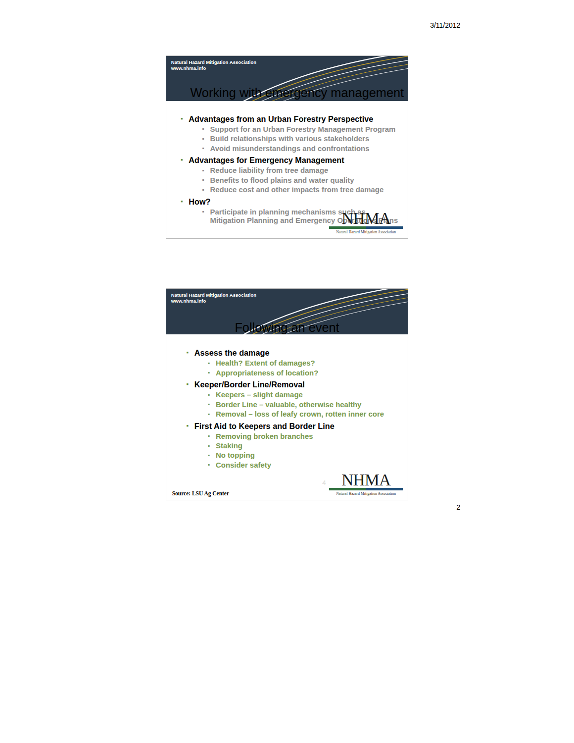3/11/2012
Natural Hazard Mitigation Association
www.nhma.info
Working with emergency management
Advantages from an Urban Forestry Perspective
Support for an Urban Forestry Management Program
Build relationships with various stakeholders
Avoid misunderstandings and confrontations
Advantages for Emergency Management
Reduce liability from tree damage
Benefits to flood plains and water quality
Reduce cost and other impacts from tree damage
How?
Participate in planning mechanisms such as Mitigation Planning and Emergency Operations Plans
3
NHMA
Natural Hazard Mitigation Association
Natural Hazard Mitigation Association
www.nhma.info
Following an event
Assess the damage
Health? Extent of damages?
Appropriateness of location?
Keeper/Border Line/Removal
Keepers – slight damage
Border Line – valuable, otherwise healthy
Removal – loss of leafy crown, rotten inner core
First Aid to Keepers and Border Line
Removing broken branches
Staking
No topping
Consider safety
4
Source: LSU Ag Center
NHMA
Natural Hazard Mitigation Association
2